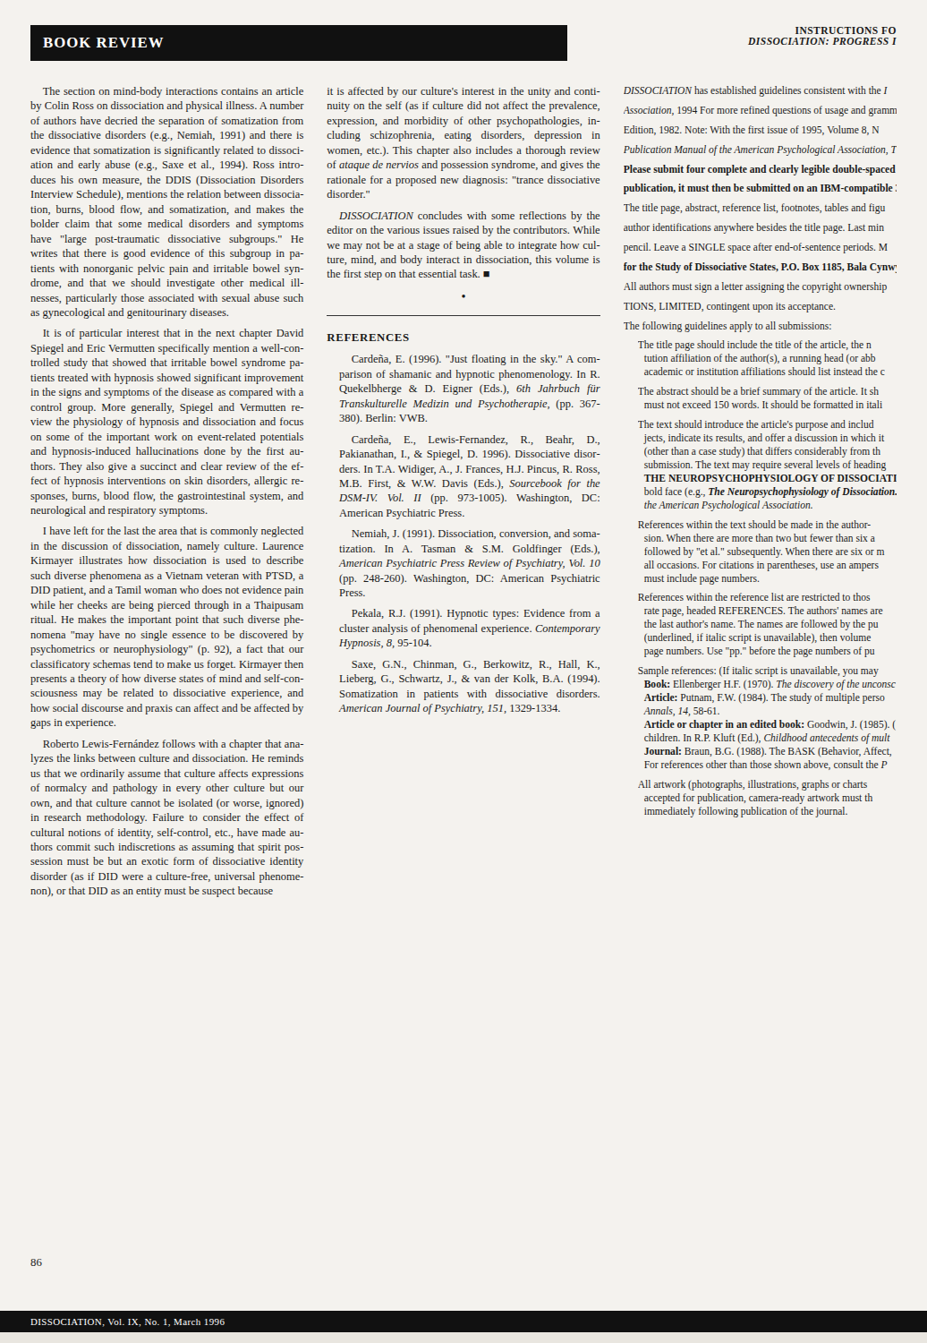BOOK REVIEW
INSTRUCTIONS FO
DISSOCIATION: PROGRESS I
The section on mind-body interactions contains an article by Colin Ross on dissociation and physical illness. A number of authors have decried the separation of somatization from the dissociative disorders (e.g., Nemiah, 1991) and there is evidence that somatization is significantly related to dissociation and early abuse (e.g., Saxe et al., 1994). Ross introduces his own measure, the DDIS (Dissociation Disorders Interview Schedule), mentions the relation between dissociation, burns, blood flow, and somatization, and makes the bolder claim that some medical disorders and symptoms have "large post-traumatic dissociative subgroups." He writes that there is good evidence of this subgroup in patients with nonorganic pelvic pain and irritable bowel syndrome, and that we should investigate other medical illnesses, particularly those associated with sexual abuse such as gynecological and genitourinary diseases.
It is of particular interest that in the next chapter David Spiegel and Eric Vermutten specifically mention a well-controlled study that showed that irritable bowel syndrome patients treated with hypnosis showed significant improvement in the signs and symptoms of the disease as compared with a control group. More generally, Spiegel and Vermutten review the physiology of hypnosis and dissociation and focus on some of the important work on event-related potentials and hypnosis-induced hallucinations done by the first authors. They also give a succinct and clear review of the effect of hypnosis interventions on skin disorders, allergic responses, burns, blood flow, the gastrointestinal system, and neurological and respiratory symptoms.
I have left for the last the area that is commonly neglected in the discussion of dissociation, namely culture. Laurence Kirmayer illustrates how dissociation is used to describe such diverse phenomena as a Vietnam veteran with PTSD, a DID patient, and a Tamil woman who does not evidence pain while her cheeks are being pierced through in a Thaipusam ritual. He makes the important point that such diverse phenomena "may have no single essence to be discovered by psychometrics or neurophysiology" (p. 92), a fact that our classificatory schemas tend to make us forget. Kirmayer then presents a theory of how diverse states of mind and self-consciousness may be related to dissociative experience, and how social discourse and praxis can affect and be affected by gaps in experience.
Roberto Lewis-Fernández follows with a chapter that analyzes the links between culture and dissociation. He reminds us that we ordinarily assume that culture affects expressions of normalcy and pathology in every other culture but our own, and that culture cannot be isolated (or worse, ignored) in research methodology. Failure to consider the effect of cultural notions of identity, self-control, etc., have made authors commit such indiscretions as assuming that spirit possession must be but an exotic form of dissociative identity disorder (as if DID were a culture-free, universal phenomenon), or that DID as an entity must be suspect because
it is affected by our culture's interest in the unity and continuity on the self (as if culture did not affect the prevalence, expression, and morbidity of other psychopathologies, including schizophrenia, eating disorders, depression in women, etc.). This chapter also includes a thorough review of ataque de nervios and possession syndrome, and gives the rationale for a proposed new diagnosis: "trance dissociative disorder."
DISSOCIATION concludes with some reflections by the editor on the various issues raised by the contributors. While we may not be at a stage of being able to integrate how culture, mind, and body interact in dissociation, this volume is the first step on that essential task. ■
•
REFERENCES
Cardeña, E. (1996). "Just floating in the sky." A comparison of shamanic and hypnotic phenomenology. In R. Quekelbherge & D. Eigner (Eds.), 6th Jahrbuch für Transkulturelle Medizin und Psychotherapie, (pp. 367-380). Berlin: VWB.
Cardeña, E., Lewis-Fernandez, R., Beahr, D., Pakianathan, I., & Spiegel, D. 1996). Dissociative disorders. In T.A. Widiger, A., J. Frances, H.J. Pincus, R. Ross, M.B. First, & W.W. Davis (Eds.), Sourcebook for the DSM-IV. Vol. II (pp. 973-1005). Washington, DC: American Psychiatric Press.
Nemiah, J. (1991). Dissociation, conversion, and somatization. In A. Tasman & S.M. Goldfinger (Eds.), American Psychiatric Press Review of Psychiatry, Vol. 10 (pp. 248-260). Washington, DC: American Psychiatric Press.
Pekala, R.J. (1991). Hypnotic types: Evidence from a cluster analysis of phenomenal experience. Contemporary Hypnosis, 8, 95-104.
Saxe, G.N., Chinman, G., Berkowitz, R., Hall, K., Lieberg, G., Schwartz, J., & van der Kolk, B.A. (1994). Somatization in patients with dissociative disorders. American Journal of Psychiatry, 151, 1329-1334.
DISSOCIATION has established guidelines consistent with the I
Association, 1994 For more refined questions of usage and gramm
Edition, 1982. Note: With the first issue of 1995, Volume 8, N
Publication Manual of the American Psychological Association, Third I
Please submit four complete and clearly legible double-spaced
publication, it must then be submitted on an IBM-compatible 3.
The title page, abstract, reference list, footnotes, tables and figu
author identifications anywhere besides the title page. Last min
pencil. Leave a SINGLE space after end-of-sentence periods. M
for the Study of Dissociative States, P.O. Box 1185, Bala Cynwy
All authors must sign a letter assigning the copyright ownership
TIONS, LIMITED, contingent upon its acceptance.
The following guidelines apply to all submissions:
The title page should include the title of the article, the n
tution affiliation of the author(s), a running head (or abb
academic or institution affiliations should list instead the c
The abstract should be a brief summary of the article. It sh
must not exceed 150 words. It should be formatted in itali
The text should introduce the article's purpose and includ
jects, indicate its results, and offer a discussion in which it
(other than a case study) that differs considerably from th
submission. The text may require several levels of heading
THE NEUROPSYCHOPHYSIOLOGY OF DISSOCIATIO
bold face (e.g., The Neuropsychophysiology of Dissociation.) F
the American Psychological Association.
References within the text should be made in the author-
sion. When there are more than two but fewer than six a
followed by "et al." subsequently. When there are six or m
all occasions. For citations in parentheses, use an ampers
must include page numbers.
References within the reference list are restricted to thos
rate page, headed REFERENCES. The authors' names are
the last author's name. The names are followed by the pu
(underlined, if italic script is unavailable), then volume
page numbers. Use "pp." before the page numbers of pu
Sample references: (If italic script is unavailable, you may
Book: Ellenberger H.F. (1970). The discovery of the unconsc
Article: Putnam, F.W. (1984). The study of multiple perso
Annals, 14, 58-61.
Article or chapter in an edited book: Goodwin, J. (1985). (
children. In R.P. Kluft (Ed.), Childhood antecedents of mult
Journal: Braun, B.G. (1988). The BASK (Behavior, Affect,
For references other than those shown above, consult the P
All artwork (photographs, illustrations, graphs or charts
accepted for publication, camera-ready artwork must th
immediately following publication of the journal.
86
DISSOCIATION, Vol. IX, No. 1, March 1996